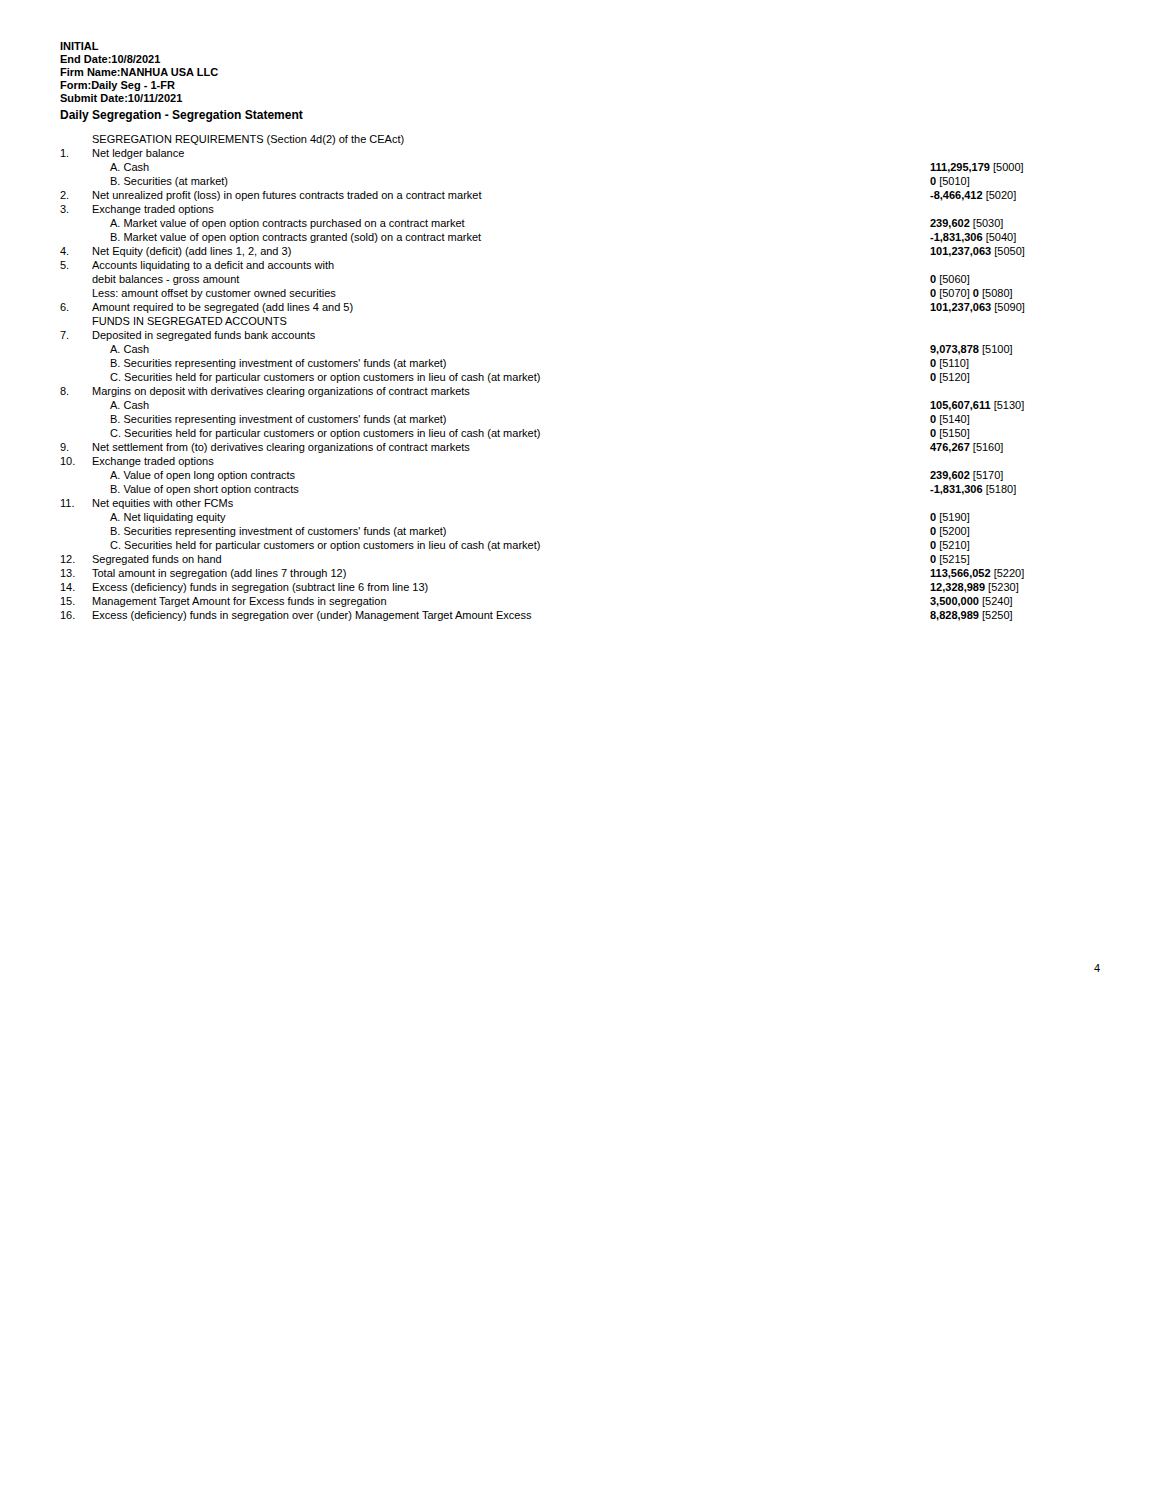INITIAL
End Date:10/8/2021
Firm Name:NANHUA USA LLC
Form:Daily Seg - 1-FR
Submit Date:10/11/2021
Daily Segregation - Segregation Statement
| | SEGREGATION REQUIREMENTS (Section 4d(2) of the CEAct) | |
| 1. | Net ledger balance | |
| | A. Cash | 111,295,179 [5000] |
| | B. Securities (at market) | 0 [5010] |
| 2. | Net unrealized profit (loss) in open futures contracts traded on a contract market | -8,466,412 [5020] |
| 3. | Exchange traded options | |
| | A. Market value of open option contracts purchased on a contract market | 239,602 [5030] |
| | B. Market value of open option contracts granted (sold) on a contract market | -1,831,306 [5040] |
| 4. | Net Equity (deficit) (add lines 1, 2, and 3) | 101,237,063 [5050] |
| 5. | Accounts liquidating to a deficit and accounts with | |
| | debit balances - gross amount | 0 [5060] |
| | Less: amount offset by customer owned securities | 0 [5070] 0 [5080] |
| 6. | Amount required to be segregated (add lines 4 and 5) | 101,237,063 [5090] |
| | FUNDS IN SEGREGATED ACCOUNTS | |
| 7. | Deposited in segregated funds bank accounts | |
| | A. Cash | 9,073,878 [5100] |
| | B. Securities representing investment of customers' funds (at market) | 0 [5110] |
| | C. Securities held for particular customers or option customers in lieu of cash (at market) | 0 [5120] |
| 8. | Margins on deposit with derivatives clearing organizations of contract markets | |
| | A. Cash | 105,607,611 [5130] |
| | B. Securities representing investment of customers' funds (at market) | 0 [5140] |
| | C. Securities held for particular customers or option customers in lieu of cash (at market) | 0 [5150] |
| 9. | Net settlement from (to) derivatives clearing organizations of contract markets | 476,267 [5160] |
| 10. | Exchange traded options | |
| | A. Value of open long option contracts | 239,602 [5170] |
| | B. Value of open short option contracts | -1,831,306 [5180] |
| 11. | Net equities with other FCMs | |
| | A. Net liquidating equity | 0 [5190] |
| | B. Securities representing investment of customers' funds (at market) | 0 [5200] |
| | C. Securities held for particular customers or option customers in lieu of cash (at market) | 0 [5210] |
| 12. | Segregated funds on hand | 0 [5215] |
| 13. | Total amount in segregation (add lines 7 through 12) | 113,566,052 [5220] |
| 14. | Excess (deficiency) funds in segregation (subtract line 6 from line 13) | 12,328,989 [5230] |
| 15. | Management Target Amount for Excess funds in segregation | 3,500,000 [5240] |
| 16. | Excess (deficiency) funds in segregation over (under) Management Target Amount Excess | 8,828,989 [5250] |
4